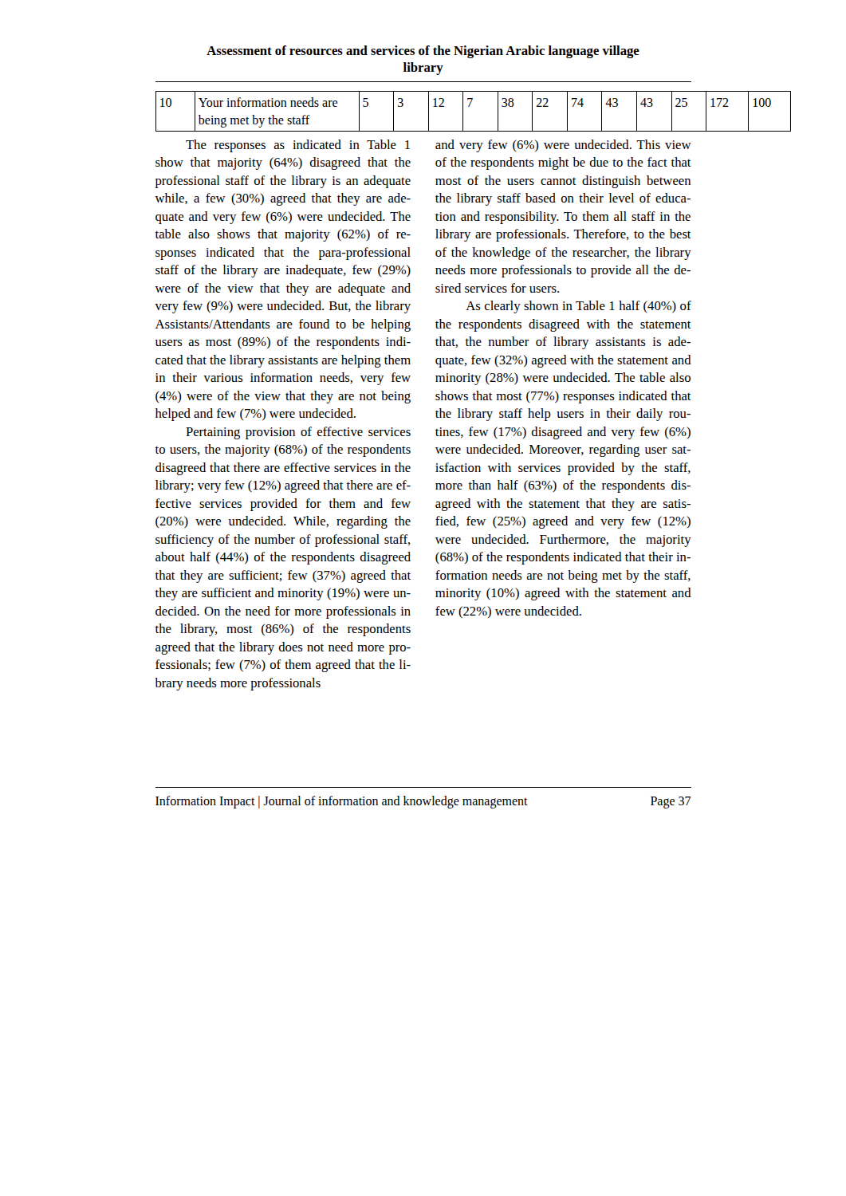Assessment of resources and services of the Nigerian Arabic language village
library
| 10 | Your information needs are being met by the staff | 5 | 3 | 12 | 7 | 38 | 22 | 74 | 43 | 43 | 25 | 172 | 100 |
The responses as indicated in Table 1 show that majority (64%) disagreed that the professional staff of the library is an adequate while, a few (30%) agreed that they are adequate and very few (6%) were undecided. The table also shows that majority (62%) of responses indicated that the para-professional staff of the library are inadequate, few (29%) were of the view that they are adequate and very few (9%) were undecided. But, the library Assistants/Attendants are found to be helping users as most (89%) of the respondents indicated that the library assistants are helping them in their various information needs, very few (4%) were of the view that they are not being helped and few (7%) were undecided.
Pertaining provision of effective services to users, the majority (68%) of the respondents disagreed that there are effective services in the library; very few (12%) agreed that there are effective services provided for them and few (20%) were undecided. While, regarding the sufficiency of the number of professional staff, about half (44%) of the respondents disagreed that they are sufficient; few (37%) agreed that they are sufficient and minority (19%) were undecided. On the need for more professionals in the library, most (86%) of the respondents agreed that the library does not need more professionals; few (7%) of them agreed that the library needs more professionals
and very few (6%) were undecided. This view of the respondents might be due to the fact that most of the users cannot distinguish between the library staff based on their level of education and responsibility. To them all staff in the library are professionals. Therefore, to the best of the knowledge of the researcher, the library needs more professionals to provide all the desired services for users.
As clearly shown in Table 1 half (40%) of the respondents disagreed with the statement that, the number of library assistants is adequate, few (32%) agreed with the statement and minority (28%) were undecided. The table also shows that most (77%) responses indicated that the library staff help users in their daily routines, few (17%) disagreed and very few (6%) were undecided. Moreover, regarding user satisfaction with services provided by the staff, more than half (63%) of the respondents disagreed with the statement that they are satisfied, few (25%) agreed and very few (12%) were undecided. Furthermore, the majority (68%) of the respondents indicated that their information needs are not being met by the staff, minority (10%) agreed with the statement and few (22%) were undecided.
Information Impact | Journal of information and knowledge management Page 37